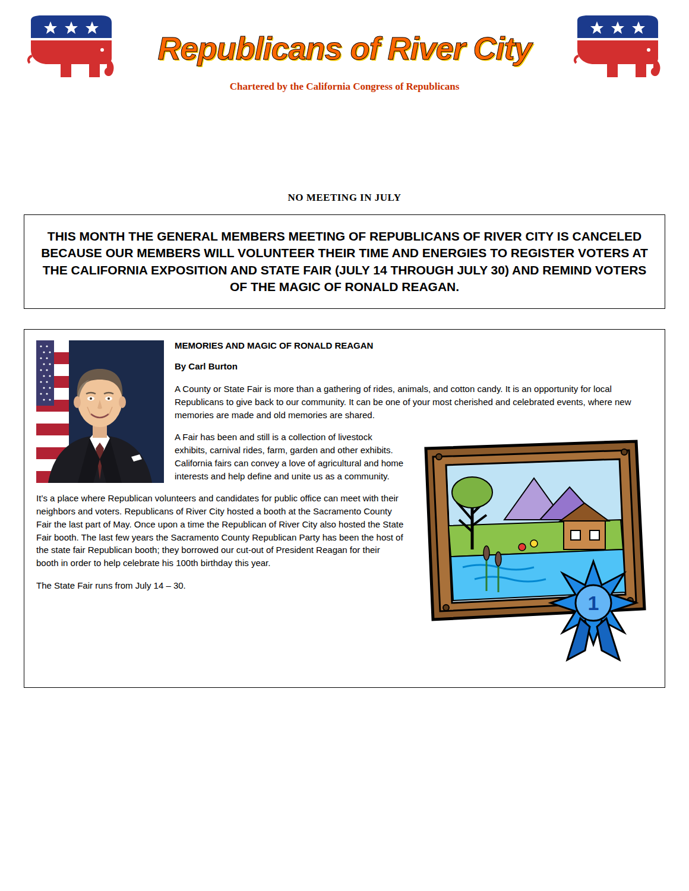Republicans of River City
Chartered by the California Congress of Republicans
NO MEETING IN JULY
This month the general members meeting of Republicans of River City is canceled because our members will volunteer their time and energies to register voters at the California Exposition and State Fair (July 14 through July 30) and remind voters of the magic of Ronald Reagan.
Memories and Magic of Ronald Reagan
By Carl Burton
A County or State Fair is more than a gathering of rides, animals, and cotton candy. It is an opportunity for local Republicans to give back to our community. It can be one of your most cherished and celebrated events, where new memories are made and old memories are shared.
1
A Fair has been and still is a collection of livestock exhibits, carnival rides, farm, garden and other exhibits. California fairs can convey a love of agricultural and home interests and help define and unite us as a community.
It’s a place where Republican volunteers and candidates for public office can meet with their neighbors and voters. Republicans of River City hosted a booth at the Sacramento County Fair the last part of May. Once upon a time the Republican of River City also hosted the State Fair booth. The last few years the Sacramento County Republican Party has been the host of the state fair Republican booth; they borrowed our cut-out of President Reagan for their booth in order to help celebrate his 100th birthday this year.
The State Fair runs from July 14 – 30.